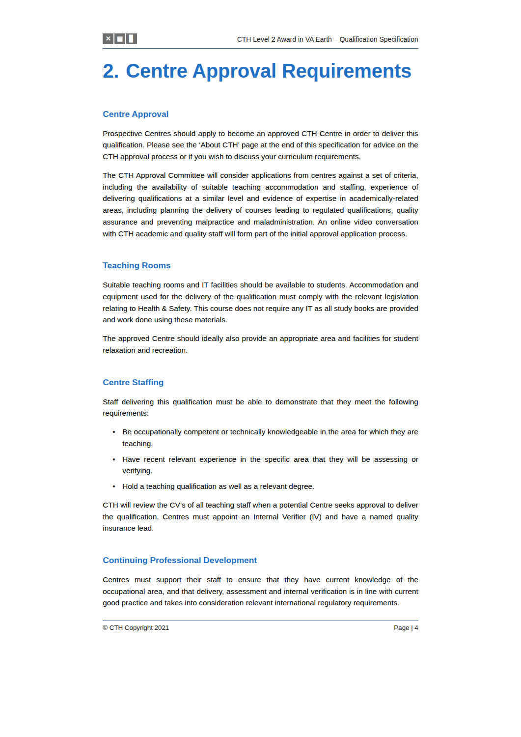✕
▤
▊
CTH Level 2 Award in VA Earth – Qualification Specification
2. Centre Approval Requirements
Centre Approval
Prospective Centres should apply to become an approved CTH Centre in order to deliver this qualification. Please see the ‘About CTH’ page at the end of this specification for advice on the CTH approval process or if you wish to discuss your curriculum requirements.
The CTH Approval Committee will consider applications from centres against a set of criteria, including the availability of suitable teaching accommodation and staffing, experience of delivering qualifications at a similar level and evidence of expertise in academically-related areas, including planning the delivery of courses leading to regulated qualifications, quality assurance and preventing malpractice and maladministration. An online video conversation with CTH academic and quality staff will form part of the initial approval application process.
Teaching Rooms
Suitable teaching rooms and IT facilities should be available to students. Accommodation and equipment used for the delivery of the qualification must comply with the relevant legislation relating to Health & Safety. This course does not require any IT as all study books are provided and work done using these materials.
The approved Centre should ideally also provide an appropriate area and facilities for student relaxation and recreation.
Centre Staffing
Staff delivering this qualification must be able to demonstrate that they meet the following requirements:
Be occupationally competent or technically knowledgeable in the area for which they are teaching.
Have recent relevant experience in the specific area that they will be assessing or verifying.
Hold a teaching qualification as well as a relevant degree.
CTH will review the CV’s of all teaching staff when a potential Centre seeks approval to deliver the qualification. Centres must appoint an Internal Verifier (IV) and have a named quality insurance lead.
Continuing Professional Development
Centres must support their staff to ensure that they have current knowledge of the occupational area, and that delivery, assessment and internal verification is in line with current good practice and takes into consideration relevant international regulatory requirements.
© CTH Copyright 2021 Page | 4